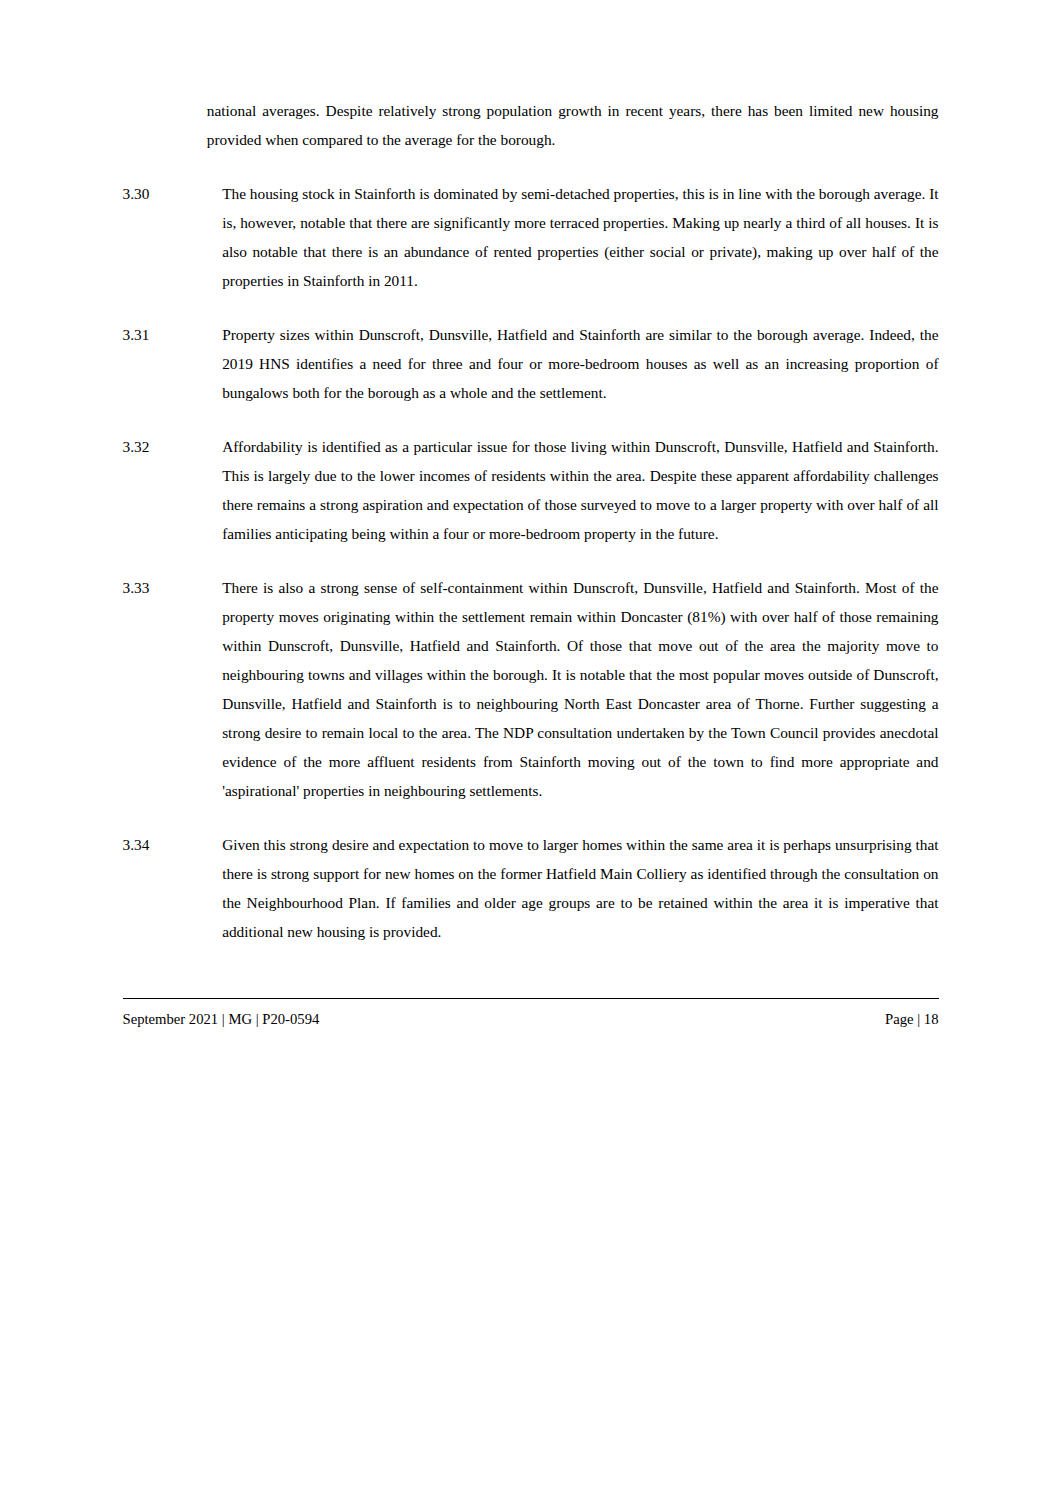national averages. Despite relatively strong population growth in recent years, there has been limited new housing provided when compared to the average for the borough.
3.30
The housing stock in Stainforth is dominated by semi-detached properties, this is in line with the borough average. It is, however, notable that there are significantly more terraced properties. Making up nearly a third of all houses. It is also notable that there is an abundance of rented properties (either social or private), making up over half of the properties in Stainforth in 2011.
3.31
Property sizes within Dunscroft, Dunsville, Hatfield and Stainforth are similar to the borough average. Indeed, the 2019 HNS identifies a need for three and four or more-bedroom houses as well as an increasing proportion of bungalows both for the borough as a whole and the settlement.
3.32
Affordability is identified as a particular issue for those living within Dunscroft, Dunsville, Hatfield and Stainforth. This is largely due to the lower incomes of residents within the area. Despite these apparent affordability challenges there remains a strong aspiration and expectation of those surveyed to move to a larger property with over half of all families anticipating being within a four or more-bedroom property in the future.
3.33
There is also a strong sense of self-containment within Dunscroft, Dunsville, Hatfield and Stainforth. Most of the property moves originating within the settlement remain within Doncaster (81%) with over half of those remaining within Dunscroft, Dunsville, Hatfield and Stainforth. Of those that move out of the area the majority move to neighbouring towns and villages within the borough. It is notable that the most popular moves outside of Dunscroft, Dunsville, Hatfield and Stainforth is to neighbouring North East Doncaster area of Thorne. Further suggesting a strong desire to remain local to the area. The NDP consultation undertaken by the Town Council provides anecdotal evidence of the more affluent residents from Stainforth moving out of the town to find more appropriate and 'aspirational' properties in neighbouring settlements.
3.34
Given this strong desire and expectation to move to larger homes within the same area it is perhaps unsurprising that there is strong support for new homes on the former Hatfield Main Colliery as identified through the consultation on the Neighbourhood Plan. If families and older age groups are to be retained within the area it is imperative that additional new housing is provided.
September 2021 | MG | P20-0594 Page | 18